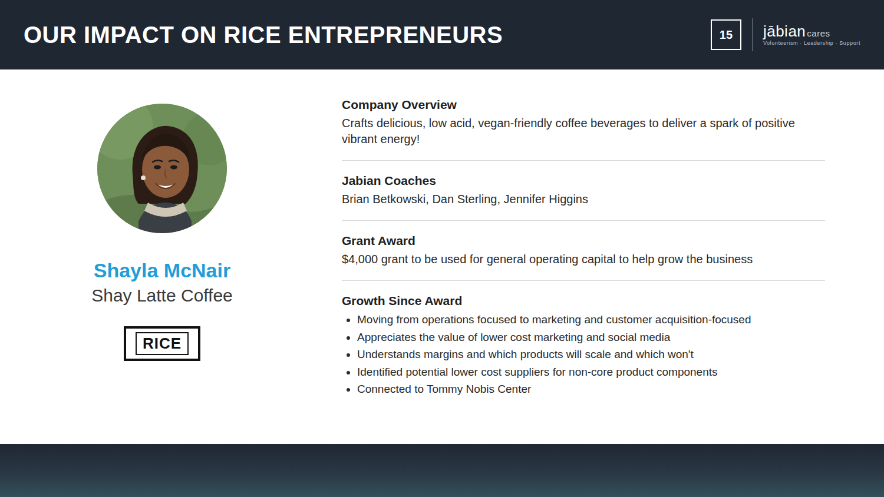Our Impact on RICE Entrepreneurs
15
jābiancares
Volunteerism · Leadership · Support
Shayla McNair
Shay Latte Coffee
RICE
Company Overview
Crafts delicious, low acid, vegan-friendly coffee beverages to deliver a spark of positive vibrant energy!
Jabian Coaches
Brian Betkowski, Dan Sterling, Jennifer Higgins
Grant Award
$4,000 grant to be used for general operating capital to help grow the business
Growth Since Award
Moving from operations focused to marketing and customer acquisition-focused
Appreciates the value of lower cost marketing and social media
Understands margins and which products will scale and which won't
Identified potential lower cost suppliers for non-core product components
Connected to Tommy Nobis Center